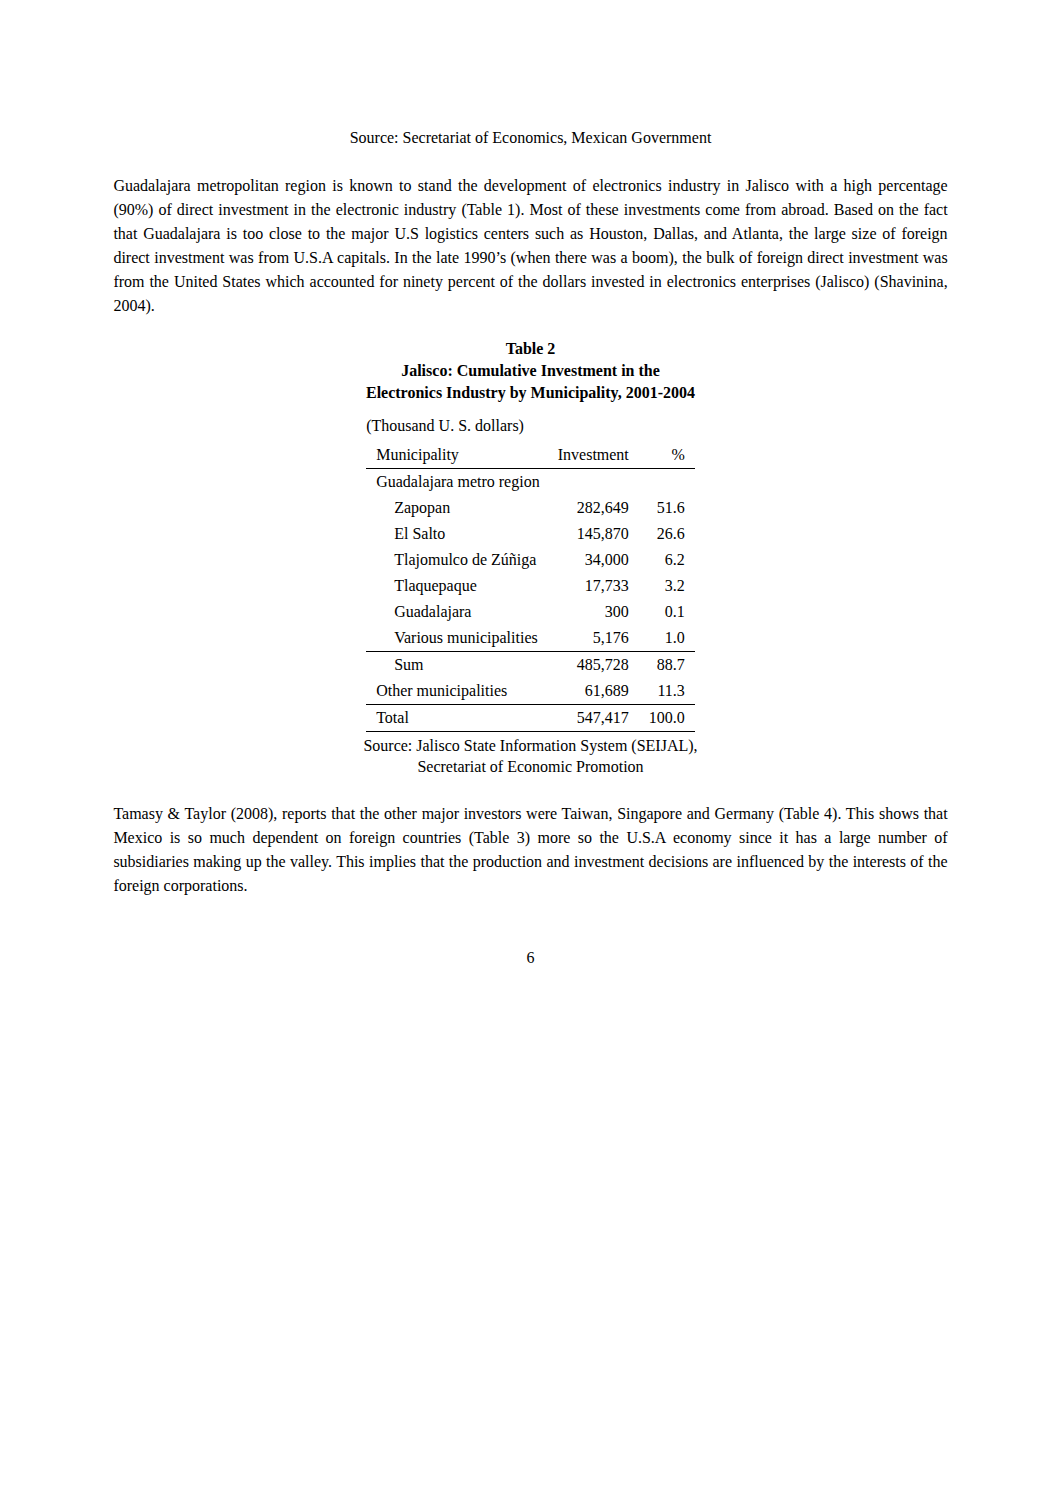Source: Secretariat of Economics, Mexican Government
Guadalajara metropolitan region is known to stand the development of electronics industry in Jalisco with a high percentage (90%) of direct investment in the electronic industry (Table 1). Most of these investments come from abroad. Based on the fact that Guadalajara is too close to the major U.S logistics centers such as Houston, Dallas, and Atlanta, the large size of foreign direct investment was from U.S.A capitals. In the late 1990’s (when there was a boom), the bulk of foreign direct investment was from the United States which accounted for ninety percent of the dollars invested in electronics enterprises (Jalisco) (Shavinina, 2004).
Table 2
Jalisco: Cumulative Investment in the
Electronics Industry by Municipality, 2001-2004
(Thousand U. S. dollars)
| Municipality | Investment | % |
| --- | --- | --- |
| Guadalajara metro region |
| Zapopan | 282,649 | 51.6 |
| El Salto | 145,870 | 26.6 |
| Tlajomulco de Zúñiga | 34,000 | 6.2 |
| Tlaquepaque | 17,733 | 3.2 |
| Guadalajara | 300 | 0.1 |
| Various municipalities | 5,176 | 1.0 |
| Sum | 485,728 | 88.7 |
| Other municipalities | 61,689 | 11.3 |
| Total | 547,417 | 100.0 |
Source: Jalisco State Information System (SEIJAL),
Secretariat of Economic Promotion
Tamasy & Taylor (2008), reports that the other major investors were Taiwan, Singapore and Germany (Table 4). This shows that Mexico is so much dependent on foreign countries (Table 3) more so the U.S.A economy since it has a large number of subsidiaries making up the valley. This implies that the production and investment decisions are influenced by the interests of the foreign corporations.
6